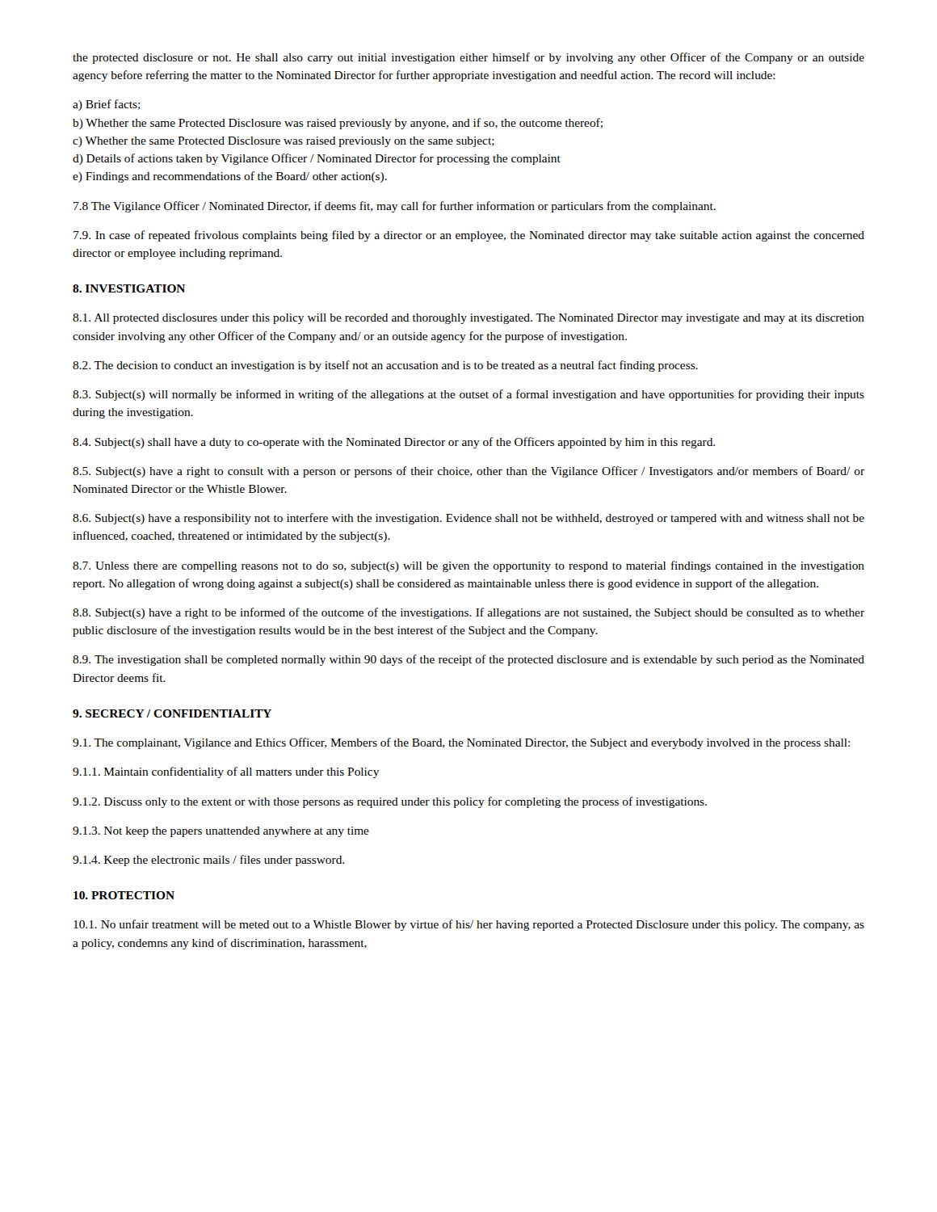the protected disclosure or not. He shall also carry out initial investigation either himself or by involving any other Officer of the Company or an outside agency before referring the matter to the Nominated Director for further appropriate investigation and needful action. The record will include:
a) Brief facts;
b) Whether the same Protected Disclosure was raised previously by anyone, and if so, the outcome thereof;
c) Whether the same Protected Disclosure was raised previously on the same subject;
d) Details of actions taken by Vigilance Officer / Nominated Director for processing the complaint
e) Findings and recommendations of the Board/ other action(s).
7.8 The Vigilance Officer / Nominated Director, if deems fit, may call for further information or particulars from the complainant.
7.9. In case of repeated frivolous complaints being filed by a director or an employee, the Nominated director may take suitable action against the concerned director or employee including reprimand.
8. INVESTIGATION
8.1. All protected disclosures under this policy will be recorded and thoroughly investigated. The Nominated Director may investigate and may at its discretion consider involving any other Officer of the Company and/ or an outside agency for the purpose of investigation.
8.2. The decision to conduct an investigation is by itself not an accusation and is to be treated as a neutral fact finding process.
8.3. Subject(s) will normally be informed in writing of the allegations at the outset of a formal investigation and have opportunities for providing their inputs during the investigation.
8.4. Subject(s) shall have a duty to co-operate with the Nominated Director or any of the Officers appointed by him in this regard.
8.5. Subject(s) have a right to consult with a person or persons of their choice, other than the Vigilance Officer / Investigators and/or members of Board/ or Nominated Director or the Whistle Blower.
8.6. Subject(s) have a responsibility not to interfere with the investigation. Evidence shall not be withheld, destroyed or tampered with and witness shall not be influenced, coached, threatened or intimidated by the subject(s).
8.7. Unless there are compelling reasons not to do so, subject(s) will be given the opportunity to respond to material findings contained in the investigation report. No allegation of wrong doing against a subject(s) shall be considered as maintainable unless there is good evidence in support of the allegation.
8.8. Subject(s) have a right to be informed of the outcome of the investigations. If allegations are not sustained, the Subject should be consulted as to whether public disclosure of the investigation results would be in the best interest of the Subject and the Company.
8.9. The investigation shall be completed normally within 90 days of the receipt of the protected disclosure and is extendable by such period as the Nominated Director deems fit.
9. SECRECY / CONFIDENTIALITY
9.1. The complainant, Vigilance and Ethics Officer, Members of the Board, the Nominated Director, the Subject and everybody involved in the process shall:
9.1.1. Maintain confidentiality of all matters under this Policy
9.1.2. Discuss only to the extent or with those persons as required under this policy for completing the process of investigations.
9.1.3. Not keep the papers unattended anywhere at any time
9.1.4. Keep the electronic mails / files under password.
10. PROTECTION
10.1. No unfair treatment will be meted out to a Whistle Blower by virtue of his/ her having reported a Protected Disclosure under this policy. The company, as a policy, condemns any kind of discrimination, harassment,